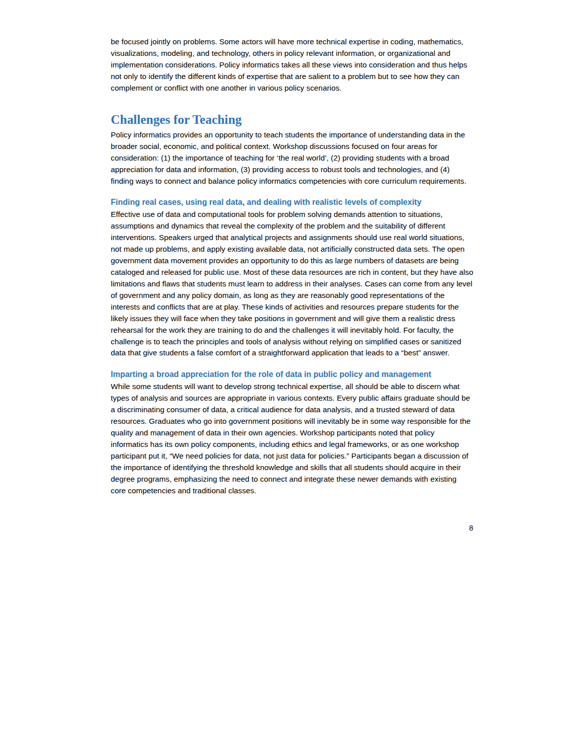be focused jointly on problems. Some actors will have more technical expertise in coding, mathematics, visualizations, modeling, and technology, others in policy relevant information, or organizational and implementation considerations. Policy informatics takes all these views into consideration and thus helps not only to identify the different kinds of expertise that are salient to a problem but to see how they can complement or conflict with one another in various policy scenarios.
Challenges for Teaching
Policy informatics provides an opportunity to teach students the importance of understanding data in the broader social, economic, and political context. Workshop discussions focused on four areas for consideration: (1) the importance of teaching for ‘the real world’, (2) providing students with a broad appreciation for data and information, (3) providing access to robust tools and technologies, and (4) finding ways to connect and balance policy informatics competencies with core curriculum requirements.
Finding real cases, using real data, and dealing with realistic levels of complexity
Effective use of data and computational tools for problem solving demands attention to situations, assumptions and dynamics that reveal the complexity of the problem and the suitability of different interventions. Speakers urged that analytical projects and assignments should use real world situations, not made up problems, and apply existing available data, not artificially constructed data sets. The open government data movement provides an opportunity to do this as large numbers of datasets are being cataloged and released for public use. Most of these data resources are rich in content, but they have also limitations and flaws that students must learn to address in their analyses. Cases can come from any level of government and any policy domain, as long as they are reasonably good representations of the interests and conflicts that are at play. These kinds of activities and resources prepare students for the likely issues they will face when they take positions in government and will give them a realistic dress rehearsal for the work they are training to do and the challenges it will inevitably hold. For faculty, the challenge is to teach the principles and tools of analysis without relying on simplified cases or sanitized data that give students a false comfort of a straightforward application that leads to a “best” answer.
Imparting a broad appreciation for the role of data in public policy and management
While some students will want to develop strong technical expertise, all should be able to discern what types of analysis and sources are appropriate in various contexts. Every public affairs graduate should be a discriminating consumer of data, a critical audience for data analysis, and a trusted steward of data resources. Graduates who go into government positions will inevitably be in some way responsible for the quality and management of data in their own agencies. Workshop participants noted that policy informatics has its own policy components, including ethics and legal frameworks, or as one workshop participant put it, “We need policies for data, not just data for policies.” Participants began a discussion of the importance of identifying the threshold knowledge and skills that all students should acquire in their degree programs, emphasizing the need to connect and integrate these newer demands with existing core competencies and traditional classes.
8